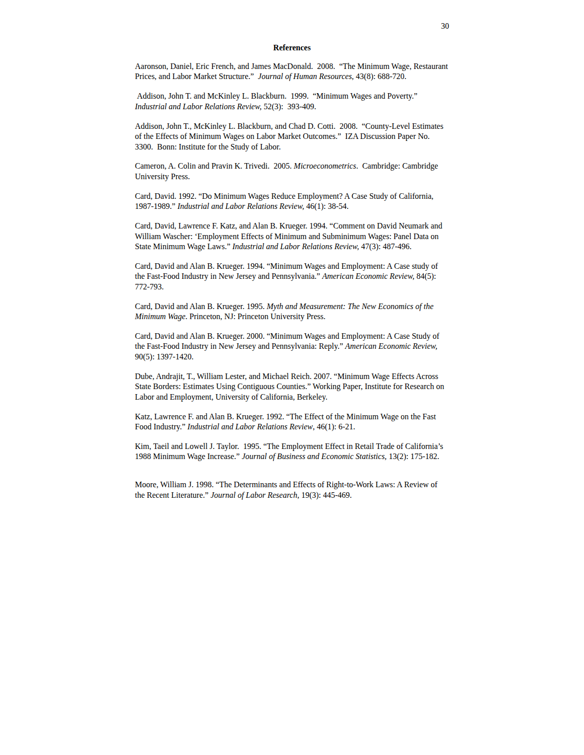30
References
Aaronson, Daniel, Eric French, and James MacDonald. 2008. “The Minimum Wage, Restaurant Prices, and Labor Market Structure.” Journal of Human Resources, 43(8): 688-720.
Addison, John T. and McKinley L. Blackburn. 1999. “Minimum Wages and Poverty.” Industrial and Labor Relations Review, 52(3): 393-409.
Addison, John T., McKinley L. Blackburn, and Chad D. Cotti. 2008. “County-Level Estimates of the Effects of Minimum Wages on Labor Market Outcomes.” IZA Discussion Paper No. 3300. Bonn: Institute for the Study of Labor.
Cameron, A. Colin and Pravin K. Trivedi. 2005. Microeconometrics. Cambridge: Cambridge University Press.
Card, David. 1992. “Do Minimum Wages Reduce Employment? A Case Study of California, 1987-1989.” Industrial and Labor Relations Review, 46(1): 38-54.
Card, David, Lawrence F. Katz, and Alan B. Krueger. 1994. “Comment on David Neumark and William Wascher: ‘Employment Effects of Minimum and Subminimum Wages: Panel Data on State Minimum Wage Laws.” Industrial and Labor Relations Review, 47(3): 487-496.
Card, David and Alan B. Krueger. 1994. “Minimum Wages and Employment: A Case study of the Fast-Food Industry in New Jersey and Pennsylvania.” American Economic Review, 84(5): 772-793.
Card, David and Alan B. Krueger. 1995. Myth and Measurement: The New Economics of the Minimum Wage. Princeton, NJ: Princeton University Press.
Card, David and Alan B. Krueger. 2000. “Minimum Wages and Employment: A Case Study of the Fast-Food Industry in New Jersey and Pennsylvania: Reply.” American Economic Review, 90(5): 1397-1420.
Dube, Andrajit, T., William Lester, and Michael Reich. 2007. “Minimum Wage Effects Across State Borders: Estimates Using Contiguous Counties.” Working Paper, Institute for Research on Labor and Employment, University of California, Berkeley.
Katz, Lawrence F. and Alan B. Krueger. 1992. “The Effect of the Minimum Wage on the Fast Food Industry.” Industrial and Labor Relations Review, 46(1): 6-21.
Kim, Taeil and Lowell J. Taylor. 1995. “The Employment Effect in Retail Trade of California’s 1988 Minimum Wage Increase.” Journal of Business and Economic Statistics, 13(2): 175-182.
Moore, William J. 1998. “The Determinants and Effects of Right-to-Work Laws: A Review of the Recent Literature.” Journal of Labor Research, 19(3): 445-469.